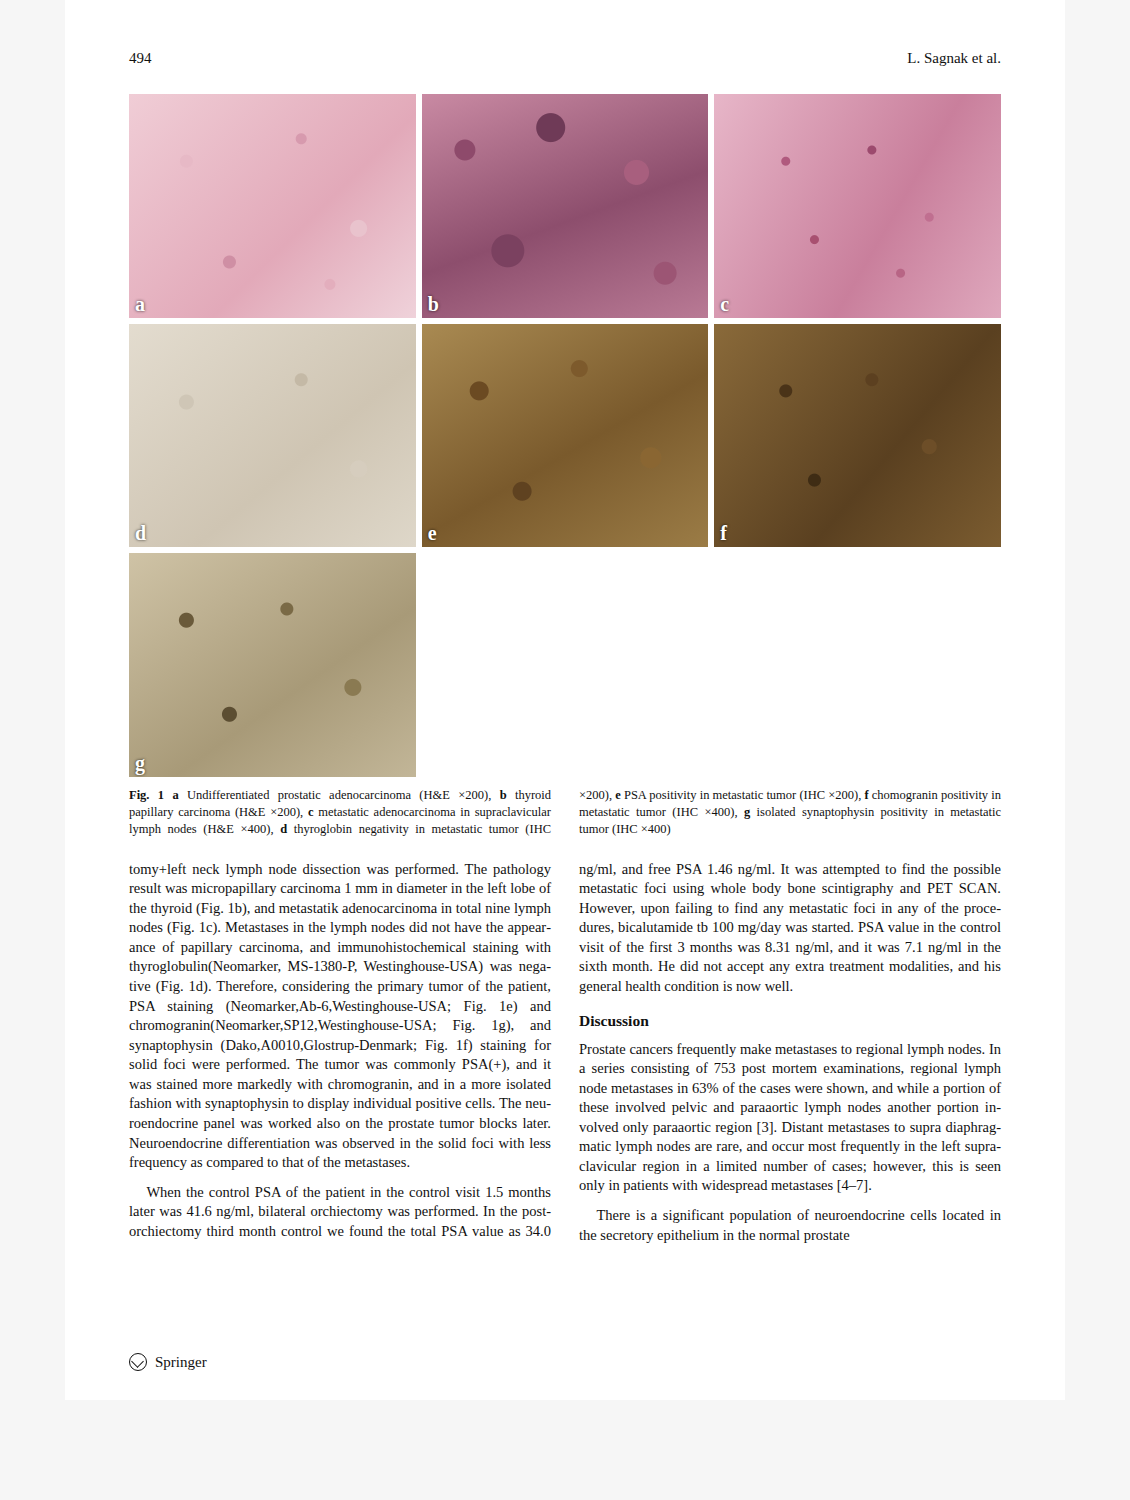494
L. Sagnak et al.
a
b
c
d
e
f
g
Fig. 1 a Undifferentiated prostatic adenocarcinoma (H&E ×200), b thyroid papillary carcinoma (H&E ×200), c metastatic adenocarcinoma in supraclavicular lymph nodes (H&E ×400), d thyroglobin negativity in metastatic tumor (IHC ×200), e PSA positivity in metastatic tumor (IHC ×200), f chomogranin positivity in metastatic tumor (IHC ×400), g isolated synaptophysin positivity in metastatic tumor (IHC ×400)
tomy+left neck lymph node dissection was performed. The pathology result was micropapillary carcinoma 1 mm in diameter in the left lobe of the thyroid (Fig. 1b), and metastatik adenocarcinoma in total nine lymph nodes (Fig. 1c). Metastases in the lymph nodes did not have the appearance of papillary carcinoma, and immunohistochemical staining with thyroglobulin(Neomarker, MS-1380-P, Westinghouse-USA) was negative (Fig. 1d). Therefore, considering the primary tumor of the patient, PSA staining (Neomarker,Ab-6,Westinghouse-USA; Fig. 1e) and chromogranin(Neomarker,SP12,Westinghouse-USA; Fig. 1g), and synaptophysin (Dako,A0010,Glostrup-Denmark; Fig. 1f) staining for solid foci were performed. The tumor was commonly PSA(+), and it was stained more markedly with chromogranin, and in a more isolated fashion with synaptophysin to display individual positive cells. The neuroendocrine panel was worked also on the prostate tumor blocks later. Neuroendocrine differentiation was observed in the solid foci with less frequency as compared to that of the metastases.
When the control PSA of the patient in the control visit 1.5 months later was 41.6 ng/ml, bilateral orchiectomy was performed. In the post-orchiectomy third month control we found the total PSA value as 34.0 ng/ml, and free PSA 1.46 ng/ml. It was attempted to find the possible metastatic foci using whole body bone scintigraphy and PET SCAN. However, upon failing to find any metastatic foci in any of the procedures, bicalutamide tb 100 mg/day was started. PSA value in the control visit of the first 3 months was 8.31 ng/ml, and it was 7.1 ng/ml in the sixth month. He did not accept any extra treatment modalities, and his general health condition is now well.
Discussion
Prostate cancers frequently make metastases to regional lymph nodes. In a series consisting of 753 post mortem examinations, regional lymph node metastases in 63% of the cases were shown, and while a portion of these involved pelvic and paraaortic lymph nodes another portion involved only paraaortic region [3]. Distant metastases to supra diaphragmatic lymph nodes are rare, and occur most frequently in the left supraclavicular region in a limited number of cases; however, this is seen only in patients with widespread metastases [4–7].
There is a significant population of neuroendocrine cells located in the secretory epithelium in the normal prostate
Springer